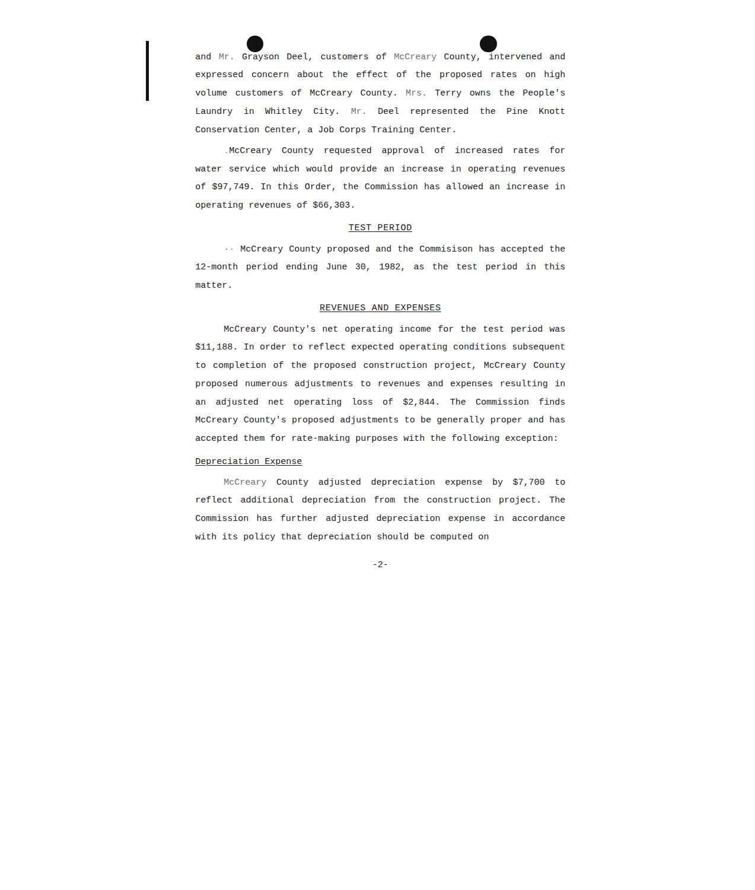and Mr. Grayson Deel, customers of McCreary County, intervened and expressed concern about the effect of the proposed rates on high volume customers of McCreary County. Mrs. Terry owns the People's Laundry in Whitley City. Mr. Deel represented the Pine Knott Conservation Center, a Job Corps Training Center.
. McCreary County requested approval of increased rates for water service which would provide an increase in operating revenues of $97,749. In this Order, the Commission has allowed an increase in operating revenues of $66,303.
TEST PERIOD
·· McCreary County proposed and the Commisison has accepted the 12-month period ending June 30, 1982, as the test period in this matter.
REVENUES AND EXPENSES
McCreary County's net operating income for the test period was $11,188. In order to reflect expected operating conditions subsequent to completion of the proposed construction project, McCreary County proposed numerous adjustments to revenues and expenses resulting in an adjusted net operating loss of $2,844. The Commission finds McCreary County's proposed adjustments to be generally proper and has accepted them for rate-making purposes with the following exception:
Depreciation Expense
McCreary County adjusted depreciation expense by $7,700 to reflect additional depreciation from the construction project. The Commission has further adjusted depreciation expense in accordance with its policy that depreciation should be computed on
-2-